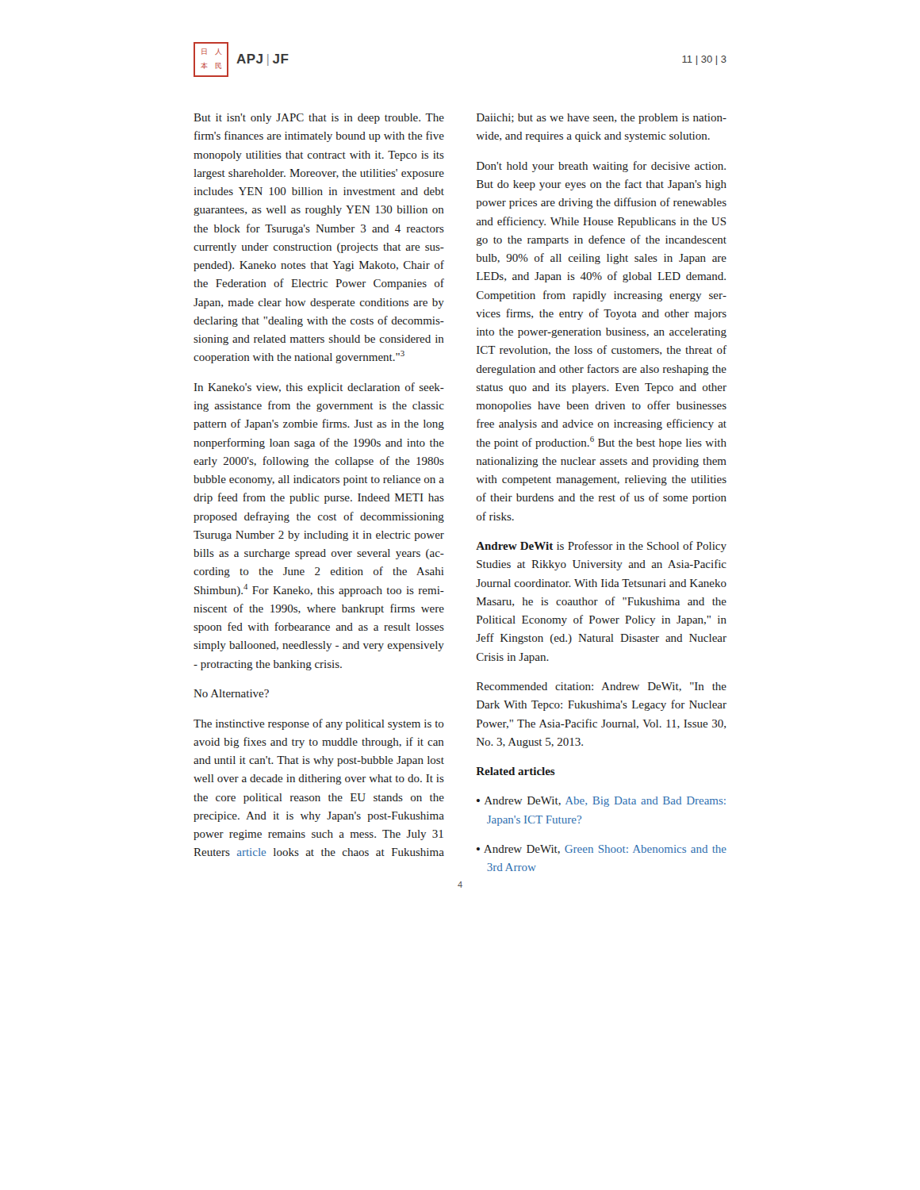日人 本民
APJ|JF
11 | 30 | 3
But it isn't only JAPC that is in deep trouble. The firm's finances are intimately bound up with the five monopoly utilities that contract with it. Tepco is its largest shareholder. Moreover, the utilities' exposure includes YEN 100 billion in investment and debt guarantees, as well as roughly YEN 130 billion on the block for Tsuruga's Number 3 and 4 reactors currently under construction (projects that are suspended). Kaneko notes that Yagi Makoto, Chair of the Federation of Electric Power Companies of Japan, made clear how desperate conditions are by declaring that "dealing with the costs of decommissioning and related matters should be considered in cooperation with the national government."3
In Kaneko's view, this explicit declaration of seeking assistance from the government is the classic pattern of Japan's zombie firms. Just as in the long nonperforming loan saga of the 1990s and into the early 2000's, following the collapse of the 1980s bubble economy, all indicators point to reliance on a drip feed from the public purse. Indeed METI has proposed defraying the cost of decommissioning Tsuruga Number 2 by including it in electric power bills as a surcharge spread over several years (according to the June 2 edition of the Asahi Shimbun).4 For Kaneko, this approach too is reminiscent of the 1990s, where bankrupt firms were spoon fed with forbearance and as a result losses simply ballooned, needlessly - and very expensively - protracting the banking crisis.
No Alternative?
The instinctive response of any political system is to avoid big fixes and try to muddle through, if it can and until it can't. That is why post-bubble Japan lost well over a decade in dithering over what to do. It is the core political reason the EU stands on the precipice. And it is why Japan's post-Fukushima power regime remains such a mess. The July 31 Reuters article looks at the chaos at Fukushima Daiichi; but as we have seen, the problem is nationwide, and requires a quick and systemic solution.
Don't hold your breath waiting for decisive action. But do keep your eyes on the fact that Japan's high power prices are driving the diffusion of renewables and efficiency. While House Republicans in the US go to the ramparts in defence of the incandescent bulb, 90% of all ceiling light sales in Japan are LEDs, and Japan is 40% of global LED demand. Competition from rapidly increasing energy services firms, the entry of Toyota and other majors into the power-generation business, an accelerating ICT revolution, the loss of customers, the threat of deregulation and other factors are also reshaping the status quo and its players. Even Tepco and other monopolies have been driven to offer businesses free analysis and advice on increasing efficiency at the point of production.6 But the best hope lies with nationalizing the nuclear assets and providing them with competent management, relieving the utilities of their burdens and the rest of us of some portion of risks.
Andrew DeWit is Professor in the School of Policy Studies at Rikkyo University and an Asia-Pacific Journal coordinator. With Iida Tetsunari and Kaneko Masaru, he is coauthor of "Fukushima and the Political Economy of Power Policy in Japan," in Jeff Kingston (ed.) Natural Disaster and Nuclear Crisis in Japan.
Recommended citation: Andrew DeWit, "In the Dark With Tepco: Fukushima's Legacy for Nuclear Power," The Asia-Pacific Journal, Vol. 11, Issue 30, No. 3, August 5, 2013.
Related articles
• Andrew DeWit, Abe, Big Data and Bad Dreams: Japan's ICT Future?
• Andrew DeWit, Green Shoot: Abenomics and the 3rd Arrow
4